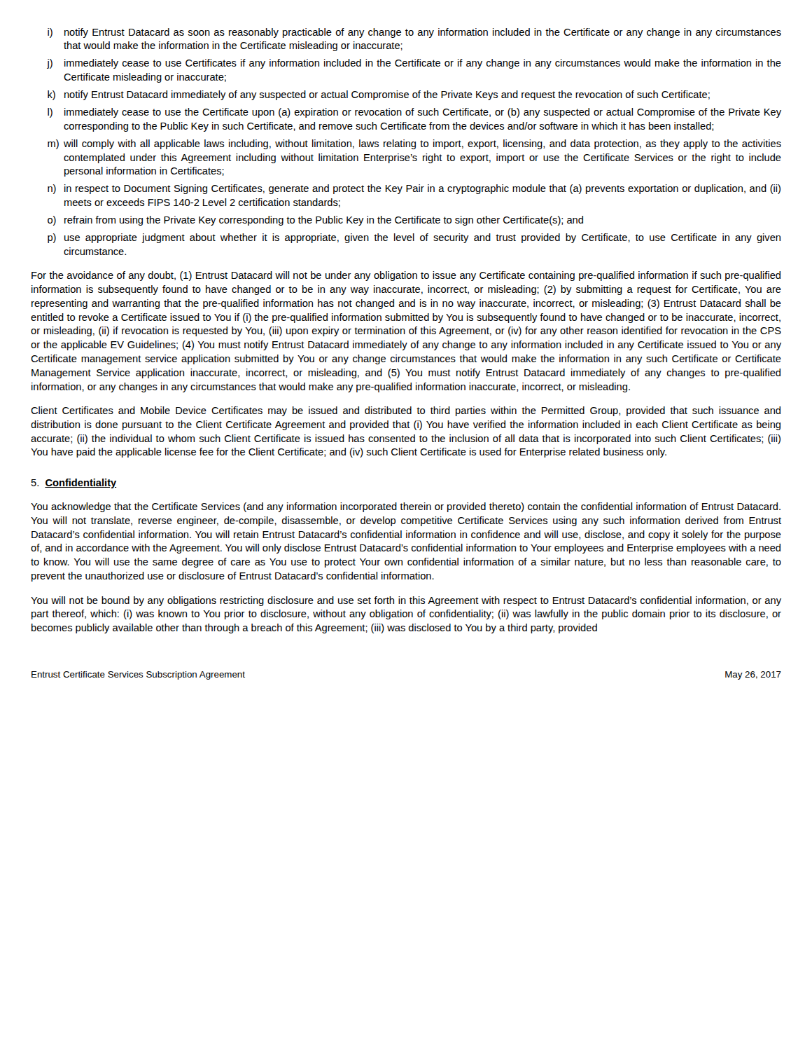i) notify Entrust Datacard as soon as reasonably practicable of any change to any information included in the Certificate or any change in any circumstances that would make the information in the Certificate misleading or inaccurate;
j) immediately cease to use Certificates if any information included in the Certificate or if any change in any circumstances would make the information in the Certificate misleading or inaccurate;
k) notify Entrust Datacard immediately of any suspected or actual Compromise of the Private Keys and request the revocation of such Certificate;
l) immediately cease to use the Certificate upon (a) expiration or revocation of such Certificate, or (b) any suspected or actual Compromise of the Private Key corresponding to the Public Key in such Certificate, and remove such Certificate from the devices and/or software in which it has been installed;
m) will comply with all applicable laws including, without limitation, laws relating to import, export, licensing, and data protection, as they apply to the activities contemplated under this Agreement including without limitation Enterprise’s right to export, import or use the Certificate Services or the right to include personal information in Certificates;
n) in respect to Document Signing Certificates, generate and protect the Key Pair in a cryptographic module that (a) prevents exportation or duplication, and (ii) meets or exceeds FIPS 140-2 Level 2 certification standards;
o) refrain from using the Private Key corresponding to the Public Key in the Certificate to sign other Certificate(s); and
p) use appropriate judgment about whether it is appropriate, given the level of security and trust provided by Certificate, to use Certificate in any given circumstance.
For the avoidance of any doubt, (1) Entrust Datacard will not be under any obligation to issue any Certificate containing pre-qualified information if such pre-qualified information is subsequently found to have changed or to be in any way inaccurate, incorrect, or misleading; (2) by submitting a request for Certificate, You are representing and warranting that the pre-qualified information has not changed and is in no way inaccurate, incorrect, or misleading; (3) Entrust Datacard shall be entitled to revoke a Certificate issued to You if (i) the pre-qualified information submitted by You is subsequently found to have changed or to be inaccurate, incorrect, or misleading, (ii) if revocation is requested by You, (iii) upon expiry or termination of this Agreement, or (iv) for any other reason identified for revocation in the CPS or the applicable EV Guidelines; (4) You must notify Entrust Datacard immediately of any change to any information included in any Certificate issued to You or any Certificate management service application submitted by You or any change circumstances that would make the information in any such Certificate or Certificate Management Service application inaccurate, incorrect, or misleading, and (5) You must notify Entrust Datacard immediately of any changes to pre-qualified information, or any changes in any circumstances that would make any pre-qualified information inaccurate, incorrect, or misleading.
Client Certificates and Mobile Device Certificates may be issued and distributed to third parties within the Permitted Group, provided that such issuance and distribution is done pursuant to the Client Certificate Agreement and provided that (i) You have verified the information included in each Client Certificate as being accurate; (ii) the individual to whom such Client Certificate is issued has consented to the inclusion of all data that is incorporated into such Client Certificates; (iii) You have paid the applicable license fee for the Client Certificate; and (iv) such Client Certificate is used for Enterprise related business only.
5. Confidentiality
You acknowledge that the Certificate Services (and any information incorporated therein or provided thereto) contain the confidential information of Entrust Datacard. You will not translate, reverse engineer, de-compile, disassemble, or develop competitive Certificate Services using any such information derived from Entrust Datacard’s confidential information. You will retain Entrust Datacard’s confidential information in confidence and will use, disclose, and copy it solely for the purpose of, and in accordance with the Agreement. You will only disclose Entrust Datacard’s confidential information to Your employees and Enterprise employees with a need to know. You will use the same degree of care as You use to protect Your own confidential information of a similar nature, but no less than reasonable care, to prevent the unauthorized use or disclosure of Entrust Datacard’s confidential information.
You will not be bound by any obligations restricting disclosure and use set forth in this Agreement with respect to Entrust Datacard’s confidential information, or any part thereof, which: (i) was known to You prior to disclosure, without any obligation of confidentiality; (ii) was lawfully in the public domain prior to its disclosure, or becomes publicly available other than through a breach of this Agreement; (iii) was disclosed to You by a third party, provided
Entrust Certificate Services Subscription Agreement May 26, 2017